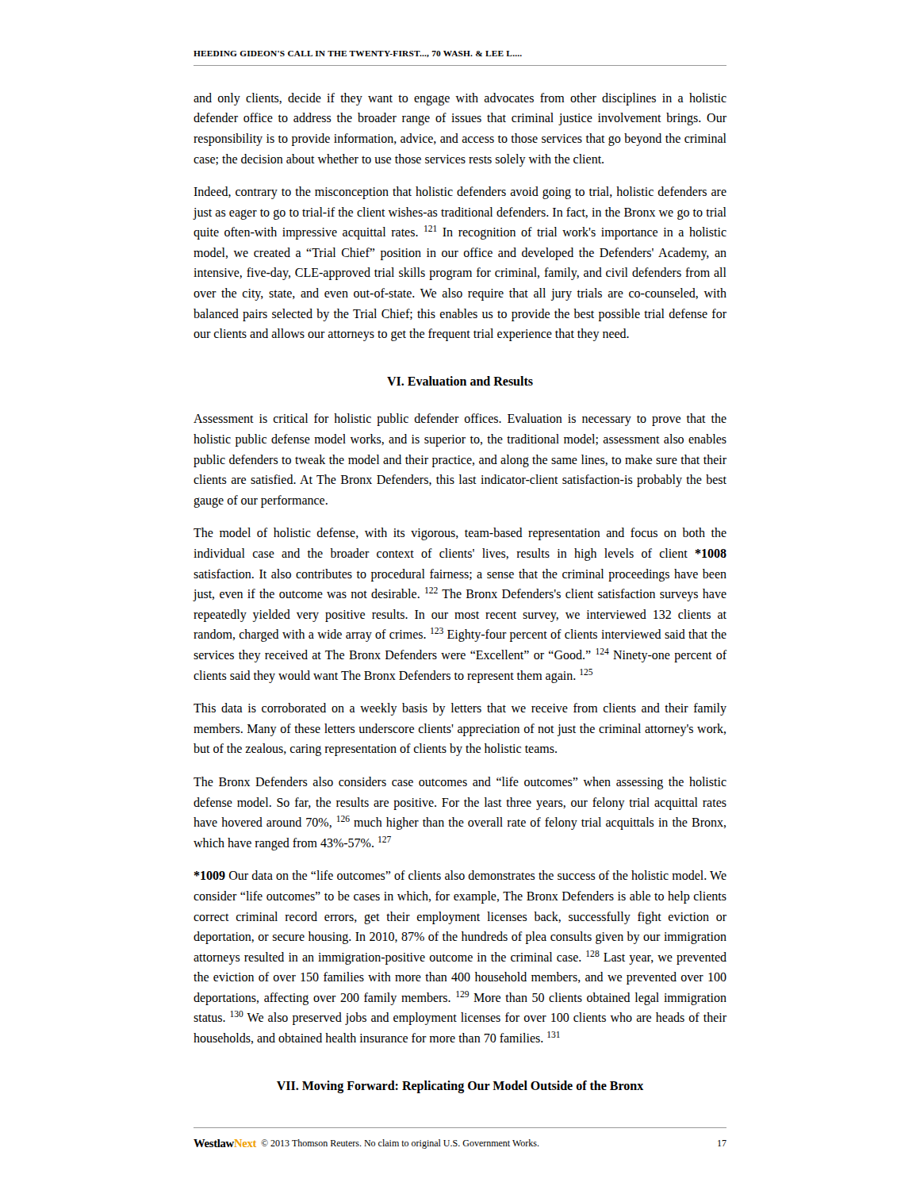Heeding Gideon's Call in the Twenty-First..., 70 Wash. & Lee L....
and only clients, decide if they want to engage with advocates from other disciplines in a holistic defender office to address the broader range of issues that criminal justice involvement brings. Our responsibility is to provide information, advice, and access to those services that go beyond the criminal case; the decision about whether to use those services rests solely with the client.
Indeed, contrary to the misconception that holistic defenders avoid going to trial, holistic defenders are just as eager to go to trial-if the client wishes-as traditional defenders. In fact, in the Bronx we go to trial quite often-with impressive acquittal rates. 121 In recognition of trial work's importance in a holistic model, we created a “Trial Chief” position in our office and developed the Defenders' Academy, an intensive, five-day, CLE-approved trial skills program for criminal, family, and civil defenders from all over the city, state, and even out-of-state. We also require that all jury trials are co-counseled, with balanced pairs selected by the Trial Chief; this enables us to provide the best possible trial defense for our clients and allows our attorneys to get the frequent trial experience that they need.
VI. Evaluation and Results
Assessment is critical for holistic public defender offices. Evaluation is necessary to prove that the holistic public defense model works, and is superior to, the traditional model; assessment also enables public defenders to tweak the model and their practice, and along the same lines, to make sure that their clients are satisfied. At The Bronx Defenders, this last indicator-client satisfaction-is probably the best gauge of our performance.
The model of holistic defense, with its vigorous, team-based representation and focus on both the individual case and the broader context of clients' lives, results in high levels of client *1008 satisfaction. It also contributes to procedural fairness; a sense that the criminal proceedings have been just, even if the outcome was not desirable. 122 The Bronx Defenders's client satisfaction surveys have repeatedly yielded very positive results. In our most recent survey, we interviewed 132 clients at random, charged with a wide array of crimes. 123 Eighty-four percent of clients interviewed said that the services they received at The Bronx Defenders were “Excellent” or “Good.” 124 Ninety-one percent of clients said they would want The Bronx Defenders to represent them again. 125
This data is corroborated on a weekly basis by letters that we receive from clients and their family members. Many of these letters underscore clients' appreciation of not just the criminal attorney's work, but of the zealous, caring representation of clients by the holistic teams.
The Bronx Defenders also considers case outcomes and “life outcomes” when assessing the holistic defense model. So far, the results are positive. For the last three years, our felony trial acquittal rates have hovered around 70%, 126 much higher than the overall rate of felony trial acquittals in the Bronx, which have ranged from 43%-57%. 127
*1009 Our data on the “life outcomes” of clients also demonstrates the success of the holistic model. We consider “life outcomes” to be cases in which, for example, The Bronx Defenders is able to help clients correct criminal record errors, get their employment licenses back, successfully fight eviction or deportation, or secure housing. In 2010, 87% of the hundreds of plea consults given by our immigration attorneys resulted in an immigration-positive outcome in the criminal case. 128 Last year, we prevented the eviction of over 150 families with more than 400 household members, and we prevented over 100 deportations, affecting over 200 family members. 129 More than 50 clients obtained legal immigration status. 130 We also preserved jobs and employment licenses for over 100 clients who are heads of their households, and obtained health insurance for more than 70 families. 131
VII. Moving Forward: Replicating Our Model Outside of the Bronx
WestlawNext © 2013 Thomson Reuters. No claim to original U.S. Government Works. 17